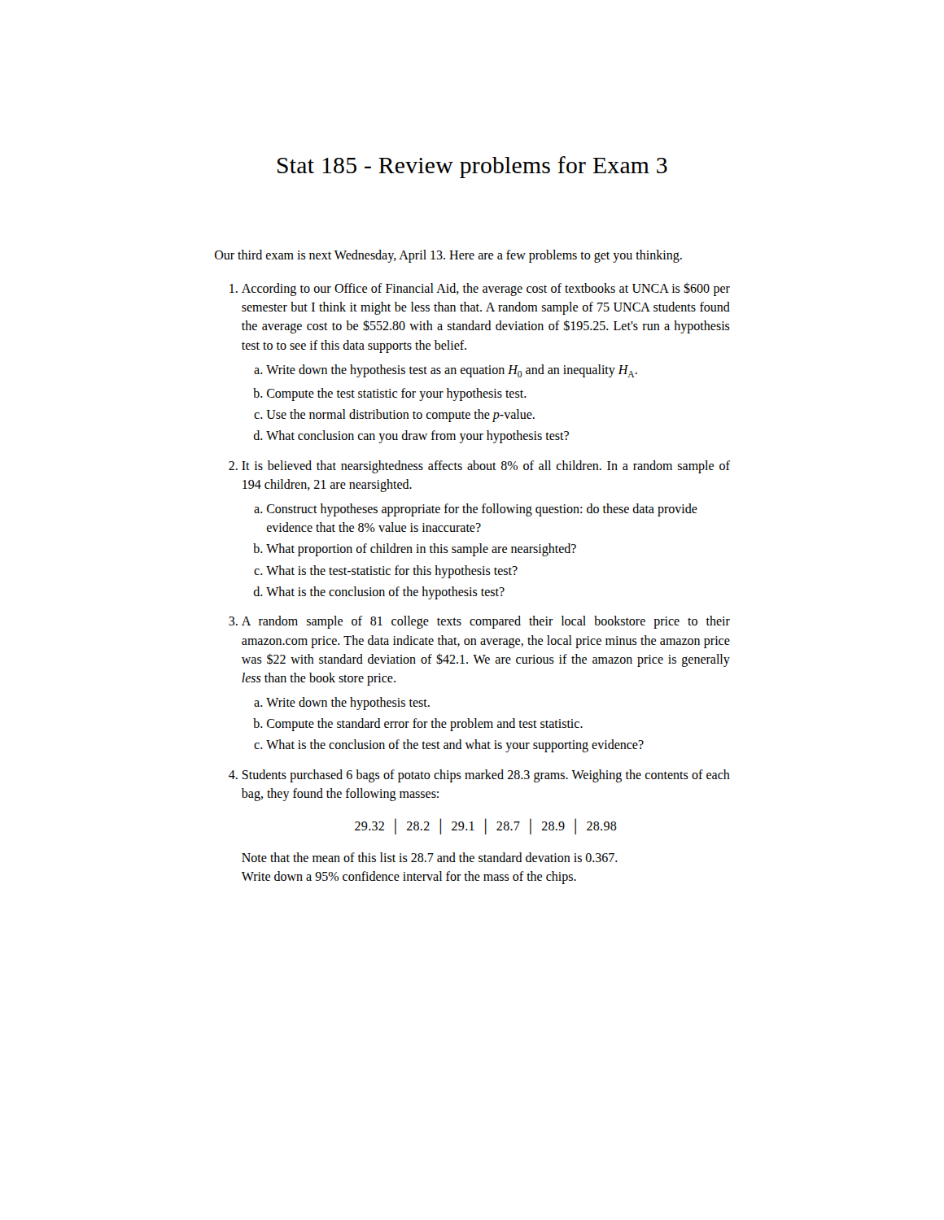Stat 185 - Review problems for Exam 3
Our third exam is next Wednesday, April 13. Here are a few problems to get you thinking.
According to our Office of Financial Aid, the average cost of textbooks at UNCA is $600 per semester but I think it might be less than that. A random sample of 75 UNCA students found the average cost to be $552.80 with a standard deviation of $195.25. Let's run a hypothesis test to to see if this data supports the belief.
Write down the hypothesis test as an equation H0 and an inequality HA.
Compute the test statistic for your hypothesis test.
Use the normal distribution to compute the p-value.
What conclusion can you draw from your hypothesis test?
It is believed that nearsightedness affects about 8% of all children. In a random sample of 194 children, 21 are nearsighted.
Construct hypotheses appropriate for the following question: do these data provide evidence that the 8% value is inaccurate?
What proportion of children in this sample are nearsighted?
What is the test-statistic for this hypothesis test?
What is the conclusion of the hypothesis test?
A random sample of 81 college texts compared their local bookstore price to their amazon.com price. The data indicate that, on average, the local price minus the amazon price was $22 with standard deviation of $42.1. We are curious if the amazon price is generally less than the book store price.
Write down the hypothesis test.
Compute the standard error for the problem and test statistic.
What is the conclusion of the test and what is your supporting evidence?
Students purchased 6 bags of potato chips marked 28.3 grams. Weighing the contents of each bag, they found the following masses:
29.32│28.2│29.1│28.7│28.9│28.98
Note that the mean of this list is 28.7 and the standard devation is 0.367.
Write down a 95% confidence interval for the mass of the chips.